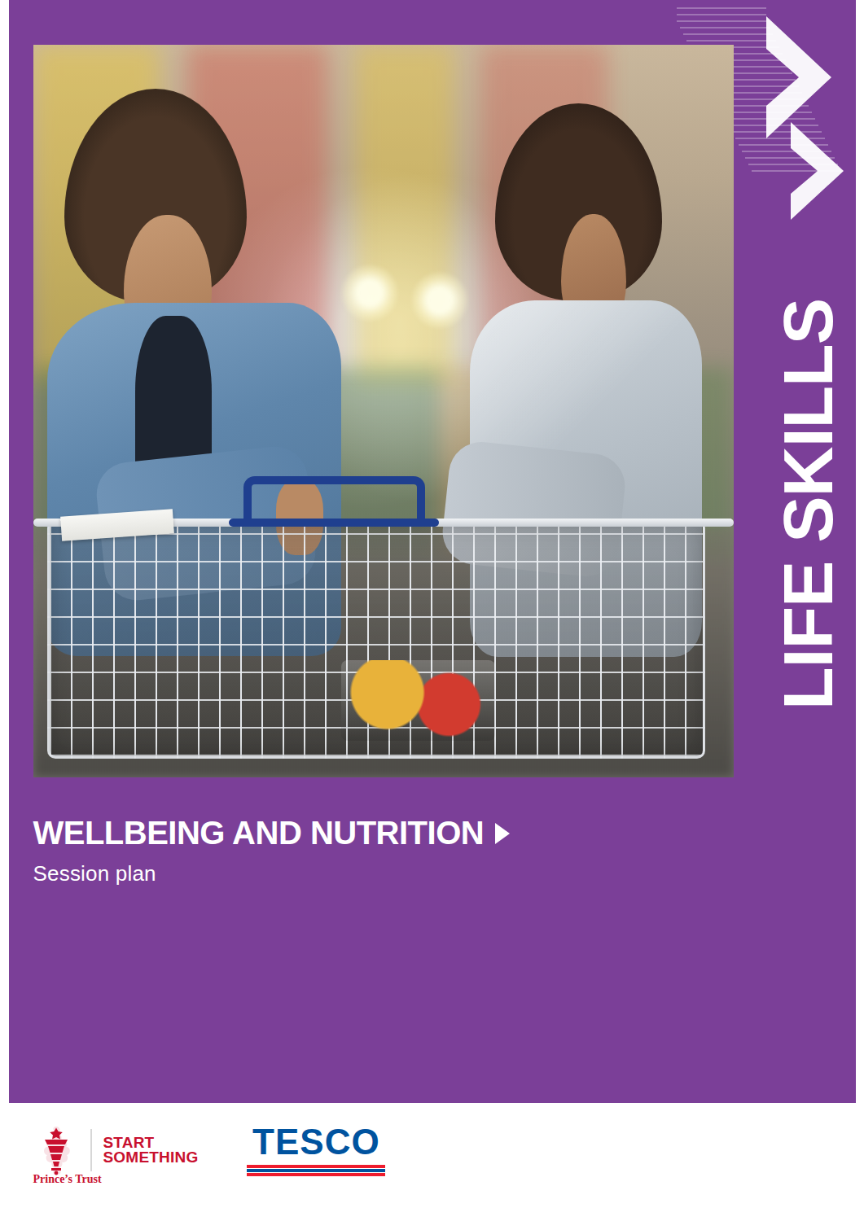Life Skills
Wellbeing and Nutrition
Session plan
Start
Something
TESCO
Prince’s Trust